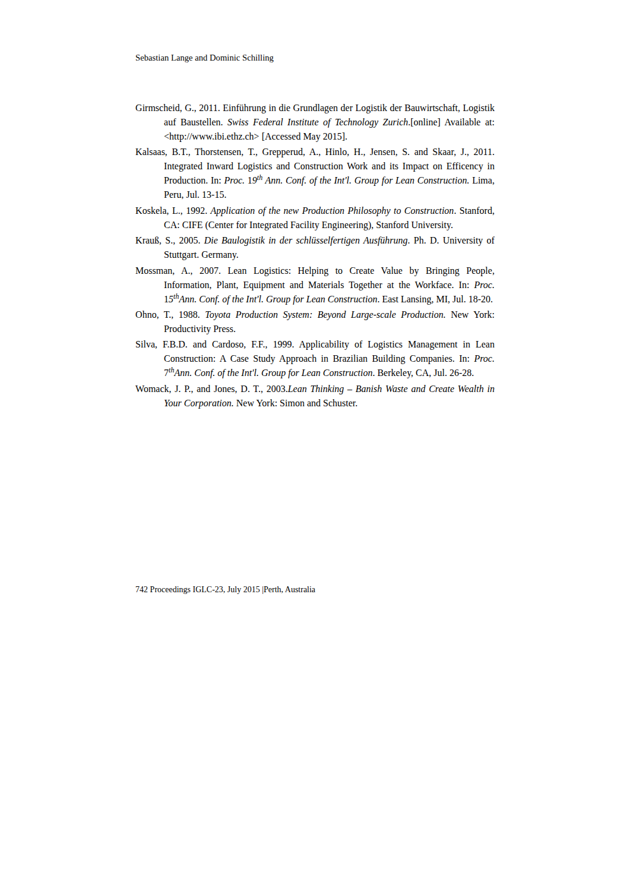Sebastian Lange and Dominic Schilling
Girmscheid, G., 2011. Einführung in die Grundlagen der Logistik der Bauwirtschaft, Logistik auf Baustellen. Swiss Federal Institute of Technology Zurich.[online] Available at: <http://www.ibi.ethz.ch> [Accessed May 2015].
Kalsaas, B.T., Thorstensen, T., Grepperud, A., Hinlo, H., Jensen, S. and Skaar, J., 2011. Integrated Inward Logistics and Construction Work and its Impact on Efficency in Production. In: Proc. 19th Ann. Conf. of the Int'l. Group for Lean Construction. Lima, Peru, Jul. 13-15.
Koskela, L., 1992. Application of the new Production Philosophy to Construction. Stanford, CA: CIFE (Center for Integrated Facility Engineering), Stanford University.
Krauß, S., 2005. Die Baulogistik in der schlüsselfertigen Ausführung. Ph. D. University of Stuttgart. Germany.
Mossman, A., 2007. Lean Logistics: Helping to Create Value by Bringing People, Information, Plant, Equipment and Materials Together at the Workface. In: Proc. 15thAnn. Conf. of the Int'l. Group for Lean Construction. East Lansing, MI, Jul. 18-20.
Ohno, T., 1988. Toyota Production System: Beyond Large-scale Production. New York: Productivity Press.
Silva, F.B.D. and Cardoso, F.F., 1999. Applicability of Logistics Management in Lean Construction: A Case Study Approach in Brazilian Building Companies. In: Proc. 7thAnn. Conf. of the Int'l. Group for Lean Construction. Berkeley, CA, Jul. 26-28.
Womack, J. P., and Jones, D. T., 2003.Lean Thinking – Banish Waste and Create Wealth in Your Corporation. New York: Simon and Schuster.
742 Proceedings IGLC-23, July 2015 |Perth, Australia